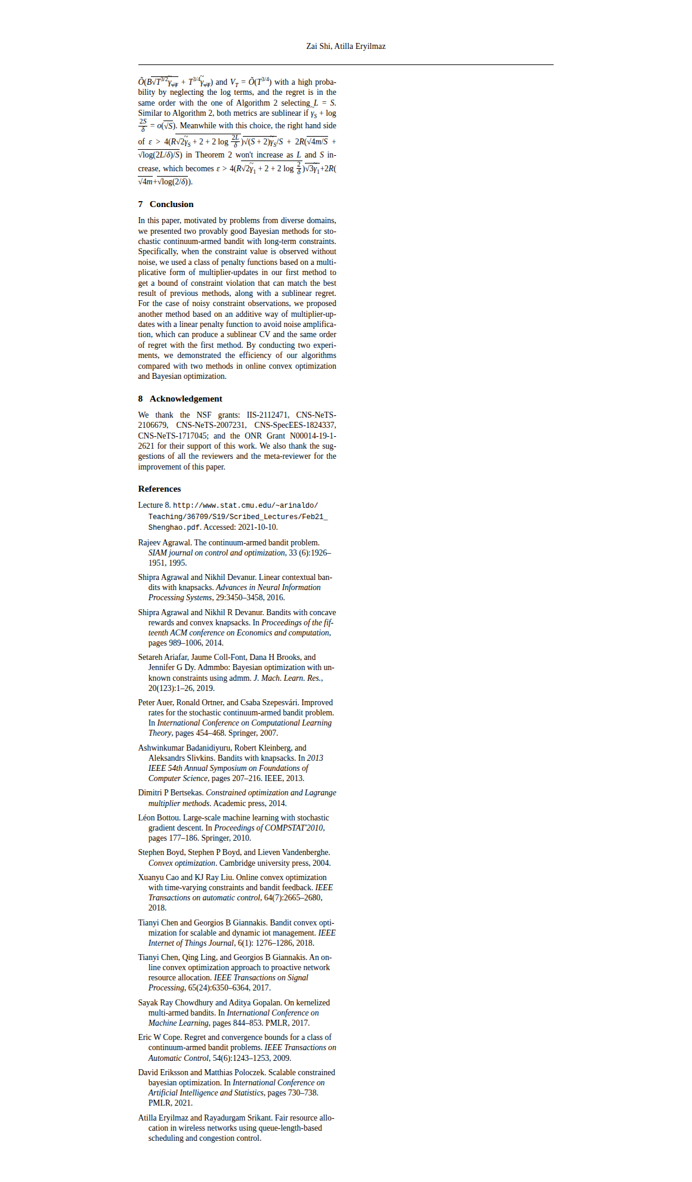Zai Shi, Atilla Eryilmaz
Õ(B√T3/2~γ√T + T3/4~γ√T) and VT = Õ(T3/4) with a high probability by neglecting the log terms, and the regret is in the same order with the one of Algorithm 2 selecting L = S. Similar to Algorithm 2, both metrics are sublinear if ~γS + log 2S δ = o(√S). Meanwhile with this choice, the right hand side of ε > 4(R√2~γS + 2 + 2 log 2L δ)√(S + 2)~γS/S + 2R(√4m/S + √log(2L/δ)/S) in Theorem 2 won't increase as L and S increase, which becomes ε > 4(R√2~γ1 + 2 + 2 log 2 δ)√3~γ1+2R(√4m+√log(2/δ)).
7 Conclusion
In this paper, motivated by problems from diverse domains, we presented two provably good Bayesian methods for stochastic continuum-armed bandit with long-term constraints. Specifically, when the constraint value is observed without noise, we used a class of penalty functions based on a multiplicative form of multiplier-updates in our first method to get a bound of constraint violation that can match the best result of previous methods, along with a sublinear regret. For the case of noisy constraint observations, we proposed another method based on an additive way of multiplier-updates with a linear penalty function to avoid noise amplification, which can produce a sublinear CV and the same order of regret with the first method. By conducting two experiments, we demonstrated the efficiency of our algorithms compared with two methods in online convex optimization and Bayesian optimization.
8 Acknowledgement
We thank the NSF grants: IIS-2112471, CNS-NeTS-2106679, CNS-NeTS-2007231, CNS-SpecEES-1824337, CNS-NeTS-1717045; and the ONR Grant N00014-19-1-2621 for their support of this work. We also thank the suggestions of all the reviewers and the meta-reviewer for the improvement of this paper.
References
Lecture 8. http://www.stat.cmu.edu/~arinaldo/ Teaching/36709/S19/Scribed_Lectures/Feb21_ Shenghao.pdf. Accessed: 2021-10-10.
Rajeev Agrawal. The continuum-armed bandit problem. SIAM journal on control and optimization, 33 (6):1926–1951, 1995.
Shipra Agrawal and Nikhil Devanur. Linear contextual bandits with knapsacks. Advances in Neural Information Processing Systems, 29:3450–3458, 2016.
Shipra Agrawal and Nikhil R Devanur. Bandits with concave rewards and convex knapsacks. In Proceedings of the fifteenth ACM conference on Economics and computation, pages 989–1006, 2014.
Setareh Ariafar, Jaume Coll-Font, Dana H Brooks, and Jennifer G Dy. Admmbo: Bayesian optimization with unknown constraints using admm. J. Mach. Learn. Res., 20(123):1–26, 2019.
Peter Auer, Ronald Ortner, and Csaba Szepesvári. Improved rates for the stochastic continuum-armed bandit problem. In International Conference on Computational Learning Theory, pages 454–468. Springer, 2007.
Ashwinkumar Badanidiyuru, Robert Kleinberg, and Aleksandrs Slivkins. Bandits with knapsacks. In 2013 IEEE 54th Annual Symposium on Foundations of Computer Science, pages 207–216. IEEE, 2013.
Dimitri P Bertsekas. Constrained optimization and Lagrange multiplier methods. Academic press, 2014.
Léon Bottou. Large-scale machine learning with stochastic gradient descent. In Proceedings of COMPSTAT'2010, pages 177–186. Springer, 2010.
Stephen Boyd, Stephen P Boyd, and Lieven Vandenberghe. Convex optimization. Cambridge university press, 2004.
Xuanyu Cao and KJ Ray Liu. Online convex optimization with time-varying constraints and bandit feedback. IEEE Transactions on automatic control, 64(7):2665–2680, 2018.
Tianyi Chen and Georgios B Giannakis. Bandit convex optimization for scalable and dynamic iot management. IEEE Internet of Things Journal, 6(1): 1276–1286, 2018.
Tianyi Chen, Qing Ling, and Georgios B Giannakis. An online convex optimization approach to proactive network resource allocation. IEEE Transactions on Signal Processing, 65(24):6350–6364, 2017.
Sayak Ray Chowdhury and Aditya Gopalan. On kernelized multi-armed bandits. In International Conference on Machine Learning, pages 844–853. PMLR, 2017.
Eric W Cope. Regret and convergence bounds for a class of continuum-armed bandit problems. IEEE Transactions on Automatic Control, 54(6):1243–1253, 2009.
David Eriksson and Matthias Poloczek. Scalable constrained bayesian optimization. In International Conference on Artificial Intelligence and Statistics, pages 730–738. PMLR, 2021.
Atilla Eryilmaz and Rayadurgam Srikant. Fair resource allocation in wireless networks using queue-length-based scheduling and congestion control.